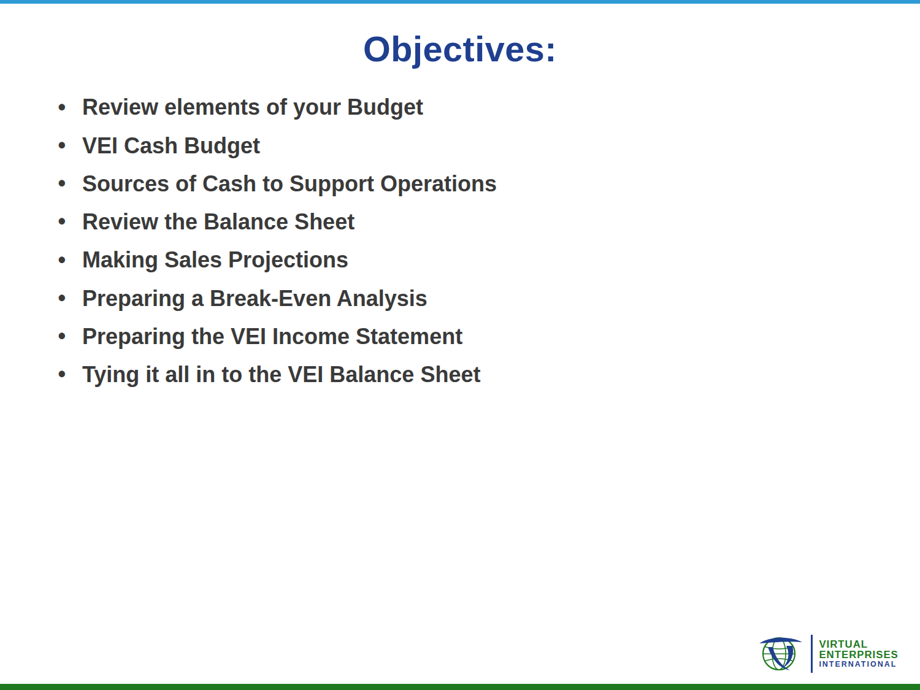Objectives:
Review elements of your Budget
VEI Cash Budget
Sources of Cash to Support Operations
Review the Balance Sheet
Making Sales Projections
Preparing a Break-Even Analysis
Preparing the VEI Income Statement
Tying it all in to the VEI Balance Sheet
VIRTUAL ENTERPRISES INTERNATIONAL